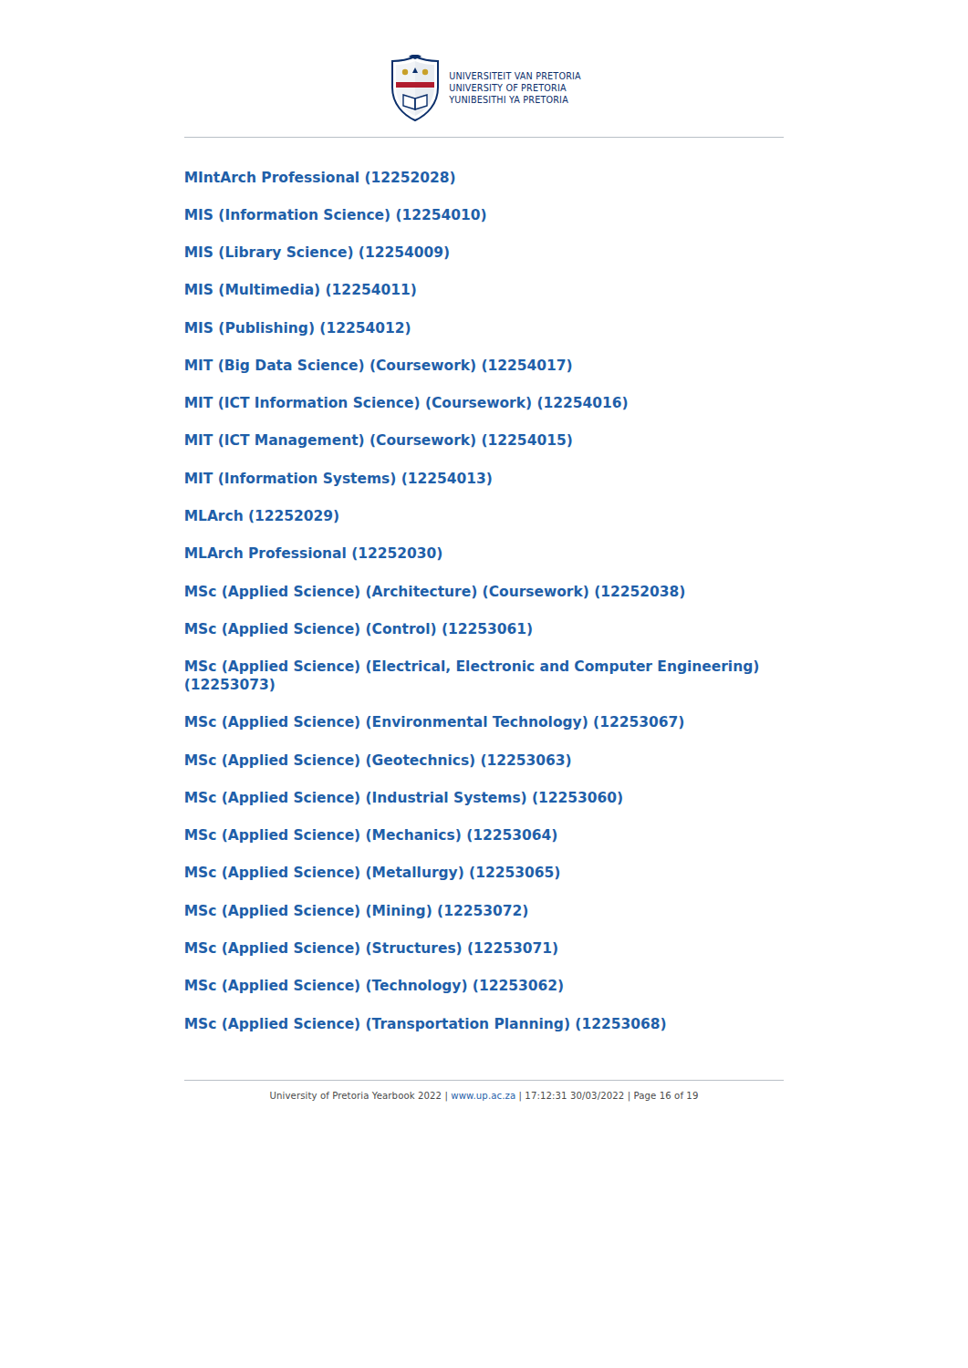UNIVERSITEIT VAN PRETORIA
UNIVERSITY OF PRETORIA
YUNIBESITHI YA PRETORIA
MIntArch Professional (12252028)
MIS (Information Science) (12254010)
MIS (Library Science) (12254009)
MIS (Multimedia) (12254011)
MIS (Publishing) (12254012)
MIT (Big Data Science) (Coursework) (12254017)
MIT (ICT Information Science) (Coursework) (12254016)
MIT (ICT Management) (Coursework) (12254015)
MIT (Information Systems) (12254013)
MLArch (12252029)
MLArch Professional (12252030)
MSc (Applied Science) (Architecture) (Coursework) (12252038)
MSc (Applied Science) (Control) (12253061)
MSc (Applied Science) (Electrical, Electronic and Computer Engineering) (12253073)
MSc (Applied Science) (Environmental Technology) (12253067)
MSc (Applied Science) (Geotechnics) (12253063)
MSc (Applied Science) (Industrial Systems) (12253060)
MSc (Applied Science) (Mechanics) (12253064)
MSc (Applied Science) (Metallurgy) (12253065)
MSc (Applied Science) (Mining) (12253072)
MSc (Applied Science) (Structures) (12253071)
MSc (Applied Science) (Technology) (12253062)
MSc (Applied Science) (Transportation Planning) (12253068)
University of Pretoria Yearbook 2022 | www.up.ac.za | 17:12:31 30/03/2022 | Page 16 of 19